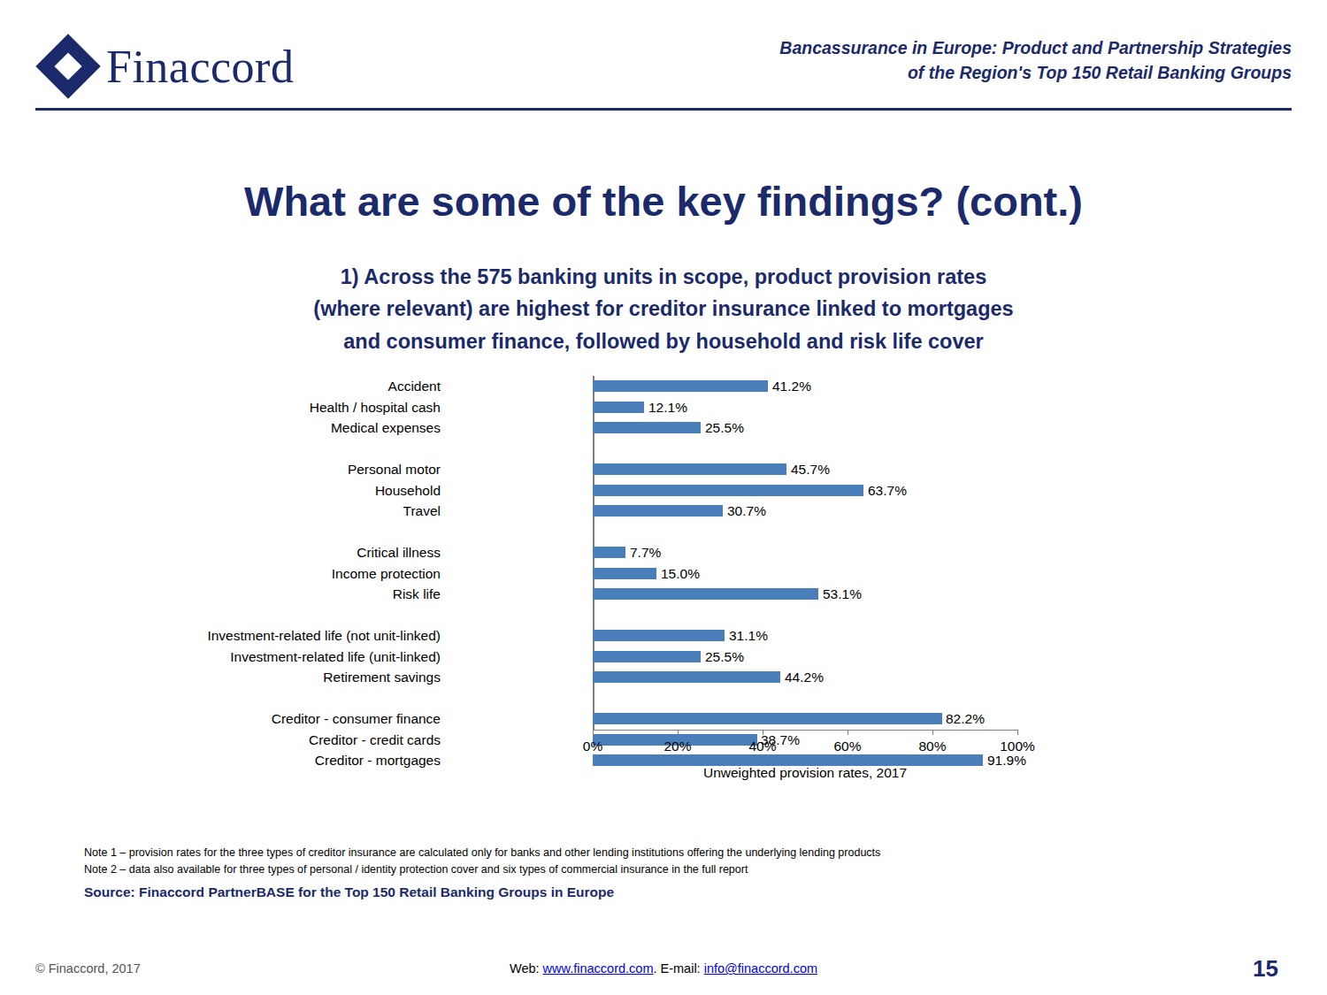Finaccord
Bancassurance in Europe: Product and Partnership Strategies
of the Region's Top 150 Retail Banking Groups
What are some of the key findings? (cont.)
1) Across the 575 banking units in scope, product provision rates
(where relevant) are highest for creditor insurance linked to mortgages
and consumer finance, followed by household and risk life cover
Accident
41.2%
Health / hospital cash
12.1%
Medical expenses
25.5%
Personal motor
45.7%
Household
63.7%
Travel
30.7%
Critical illness
7.7%
Income protection
15.0%
Risk life
53.1%
Investment-related life (not unit-linked)
31.1%
Investment-related life (unit-linked)
25.5%
Retirement savings
44.2%
Creditor - consumer finance
82.2%
Creditor - credit cards
38.7%
Creditor - mortgages
91.9%
0%
20%
40%
60%
80%
100%
Unweighted provision rates, 2017
Note 1 – provision rates for the three types of creditor insurance are calculated only for banks and other lending institutions offering the underlying lending products
Note 2 – data also available for three types of personal / identity protection cover and six types of commercial insurance in the full report
Source: Finaccord PartnerBASE for the Top 150 Retail Banking Groups in Europe
© Finaccord, 2017
Web: www.finaccord.com. E-mail: info@finaccord.com
15